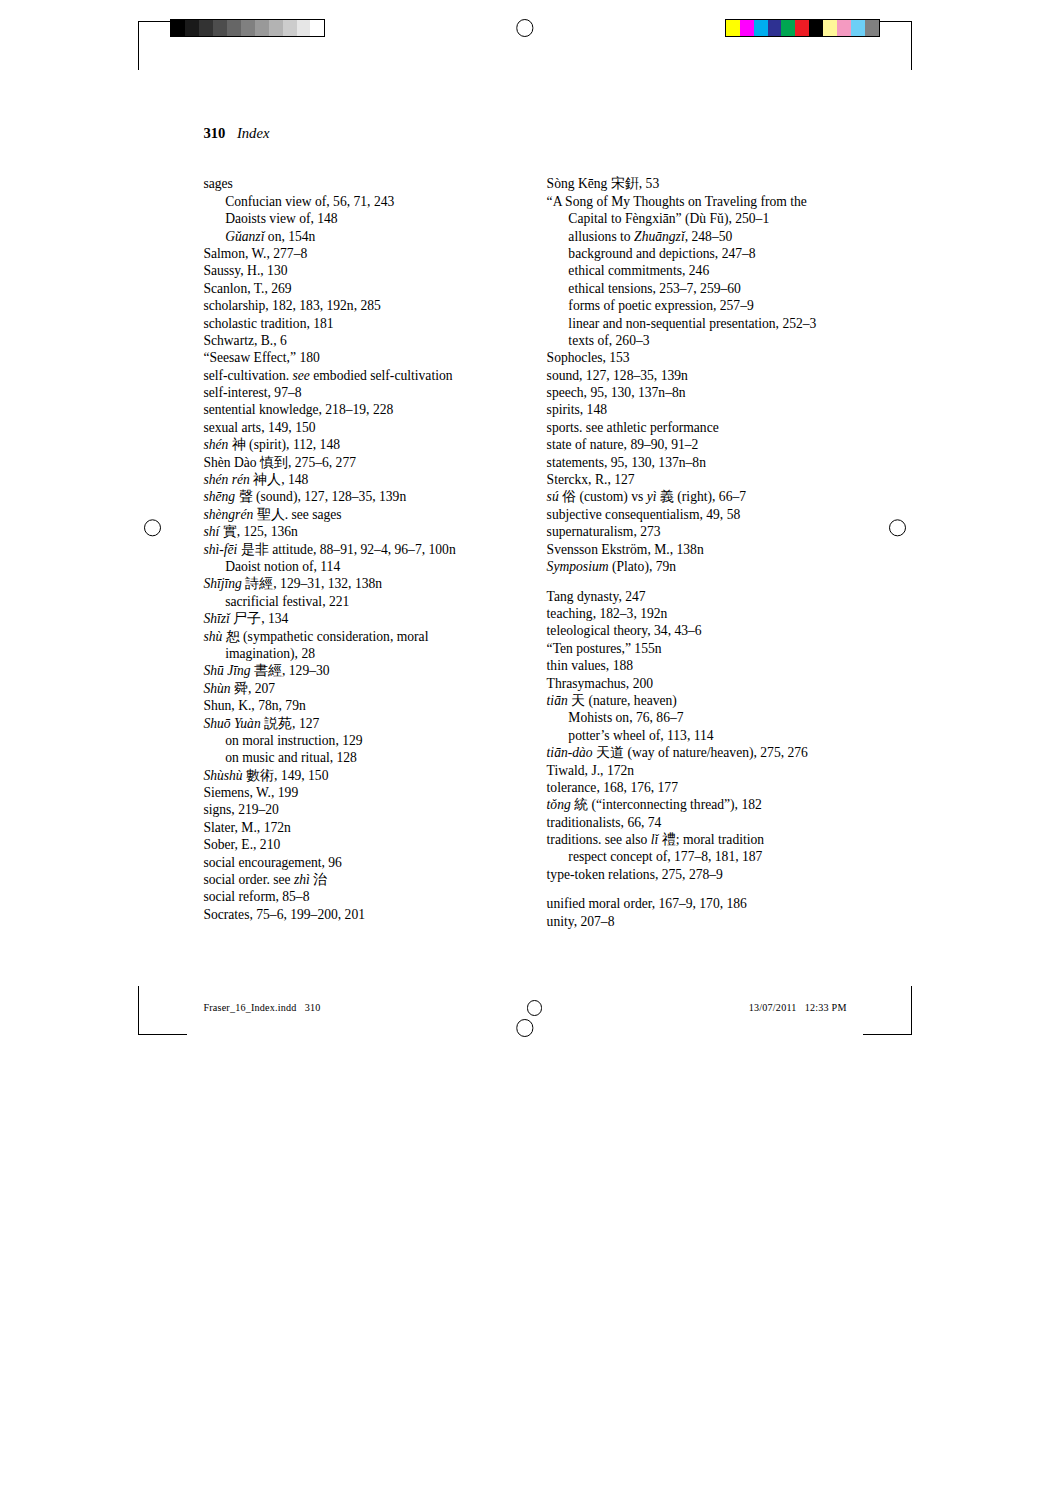310 Index
sages
Confucian view of, 56, 71, 243
Daoists view of, 148
Gǔanzǐ on, 154n
Salmon, W., 277–8
Saussy, H., 130
Scanlon, T., 269
scholarship, 182, 183, 192n, 285
scholastic tradition, 181
Schwartz, B., 6
“Seesaw Effect,” 180
self-cultivation. see embodied self-cultivation
self-interest, 97–8
sentential knowledge, 218–19, 228
sexual arts, 149, 150
shén 神 (spirit), 112, 148
Shèn Dào 慎到, 275–6, 277
shén rén 神人, 148
shēng 聲 (sound), 127, 128–35, 139n
shèngrén 聖人. see sages
shí 實, 125, 136n
shì-fēi 是非 attitude, 88–91, 92–4, 96–7, 100n
Daoist notion of, 114
Shījīng 詩經, 129–31, 132, 138n
sacrificial festival, 221
Shīzǐ 尸子, 134
shù 恕 (sympathetic consideration, moral imagination), 28
Shū Jīng 書經, 129–30
Shùn 舜, 207
Shun, K., 78n, 79n
Shuō Yuàn 説苑, 127
on moral instruction, 129
on music and ritual, 128
Shùshù 數術, 149, 150
Siemens, W., 199
signs, 219–20
Slater, M., 172n
Sober, E., 210
social encouragement, 96
social order. see zhì 治
social reform, 85–8
Socrates, 75–6, 199–200, 201
Sòng Kēng 宋銒, 53
“A Song of My Thoughts on Traveling from the Capital to Fèngxiān” (Dù Fǔ), 250–1
allusions to Zhuāngzǐ, 248–50
background and depictions, 247–8
ethical commitments, 246
ethical tensions, 253–7, 259–60
forms of poetic expression, 257–9
linear and non-sequential presentation, 252–3
texts of, 260–3
Sophocles, 153
sound, 127, 128–35, 139n
speech, 95, 130, 137n–8n
spirits, 148
sports. see athletic performance
state of nature, 89–90, 91–2
statements, 95, 130, 137n–8n
Sterckx, R., 127
sú 俗 (custom) vs yì 義 (right), 66–7
subjective consequentialism, 49, 58
supernaturalism, 273
Svensson Ekström, M., 138n
Symposium (Plato), 79n
Tang dynasty, 247
teaching, 182–3, 192n
teleological theory, 34, 43–6
“Ten postures,” 155n
thin values, 188
Thrasymachus, 200
tiān 天 (nature, heaven)
Mohists on, 76, 86–7
potter’s wheel of, 113, 114
tiān-dào 天道 (way of nature/heaven), 275, 276
Tiwald, J., 172n
tolerance, 168, 176, 177
tǒng 統 (“interconnecting thread”), 182
traditionalists, 66, 74
traditions. see also lǐ 禮; moral tradition
respect concept of, 177–8, 181, 187
type-token relations, 275, 278–9
unified moral order, 167–9, 170, 186
unity, 207–8
Fraser_16_Index.indd 310
13/07/2011 12:33 PM